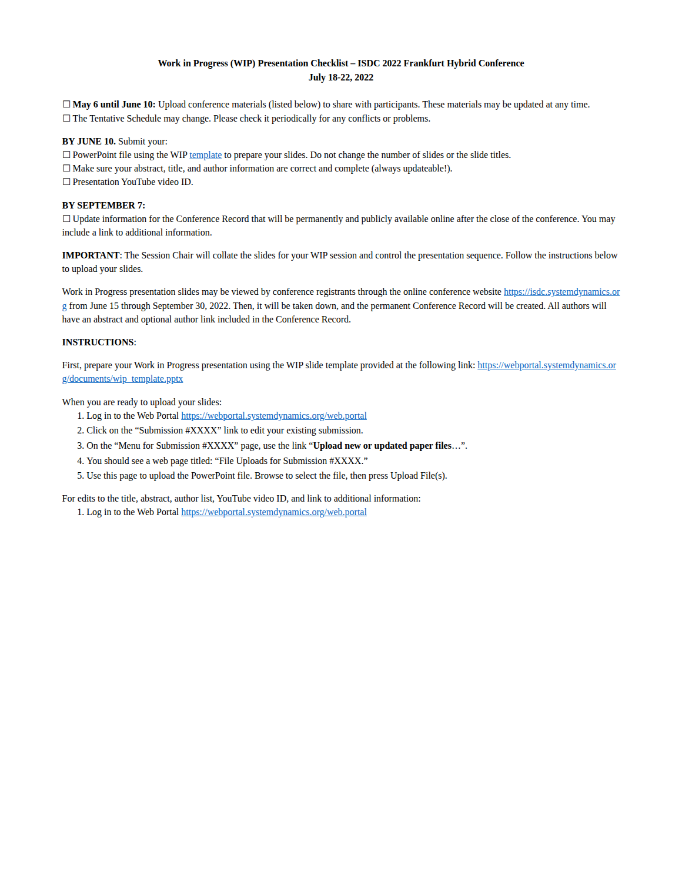Work in Progress (WIP) Presentation Checklist – ISDC 2022 Frankfurt Hybrid Conference
July 18-22, 2022
May 6 until June 10: Upload conference materials (listed below) to share with participants. These materials may be updated at any time.
The Tentative Schedule may change. Please check it periodically for any conflicts or problems.
BY JUNE 10. Submit your:
PowerPoint file using the WIP template to prepare your slides. Do not change the number of slides or the slide titles.
Make sure your abstract, title, and author information are correct and complete (always updateable!).
Presentation YouTube video ID.
BY SEPTEMBER 7:
Update information for the Conference Record that will be permanently and publicly available online after the close of the conference. You may include a link to additional information.
IMPORTANT: The Session Chair will collate the slides for your WIP session and control the presentation sequence. Follow the instructions below to upload your slides.
Work in Progress presentation slides may be viewed by conference registrants through the online conference website https://isdc.systemdynamics.org from June 15 through September 30, 2022. Then, it will be taken down, and the permanent Conference Record will be created. All authors will have an abstract and optional author link included in the Conference Record.
INSTRUCTIONS:
First, prepare your Work in Progress presentation using the WIP slide template provided at the following link: https://webportal.systemdynamics.org/documents/wip_template.pptx
When you are ready to upload your slides:
Log in to the Web Portal https://webportal.systemdynamics.org/web.portal
Click on the “Submission #XXXX” link to edit your existing submission.
On the “Menu for Submission #XXXX” page, use the link “Upload new or updated paper files…”.
You should see a web page titled: “File Uploads for Submission #XXXX.”
Use this page to upload the PowerPoint file. Browse to select the file, then press Upload File(s).
For edits to the title, abstract, author list, YouTube video ID, and link to additional information:
Log in to the Web Portal https://webportal.systemdynamics.org/web.portal